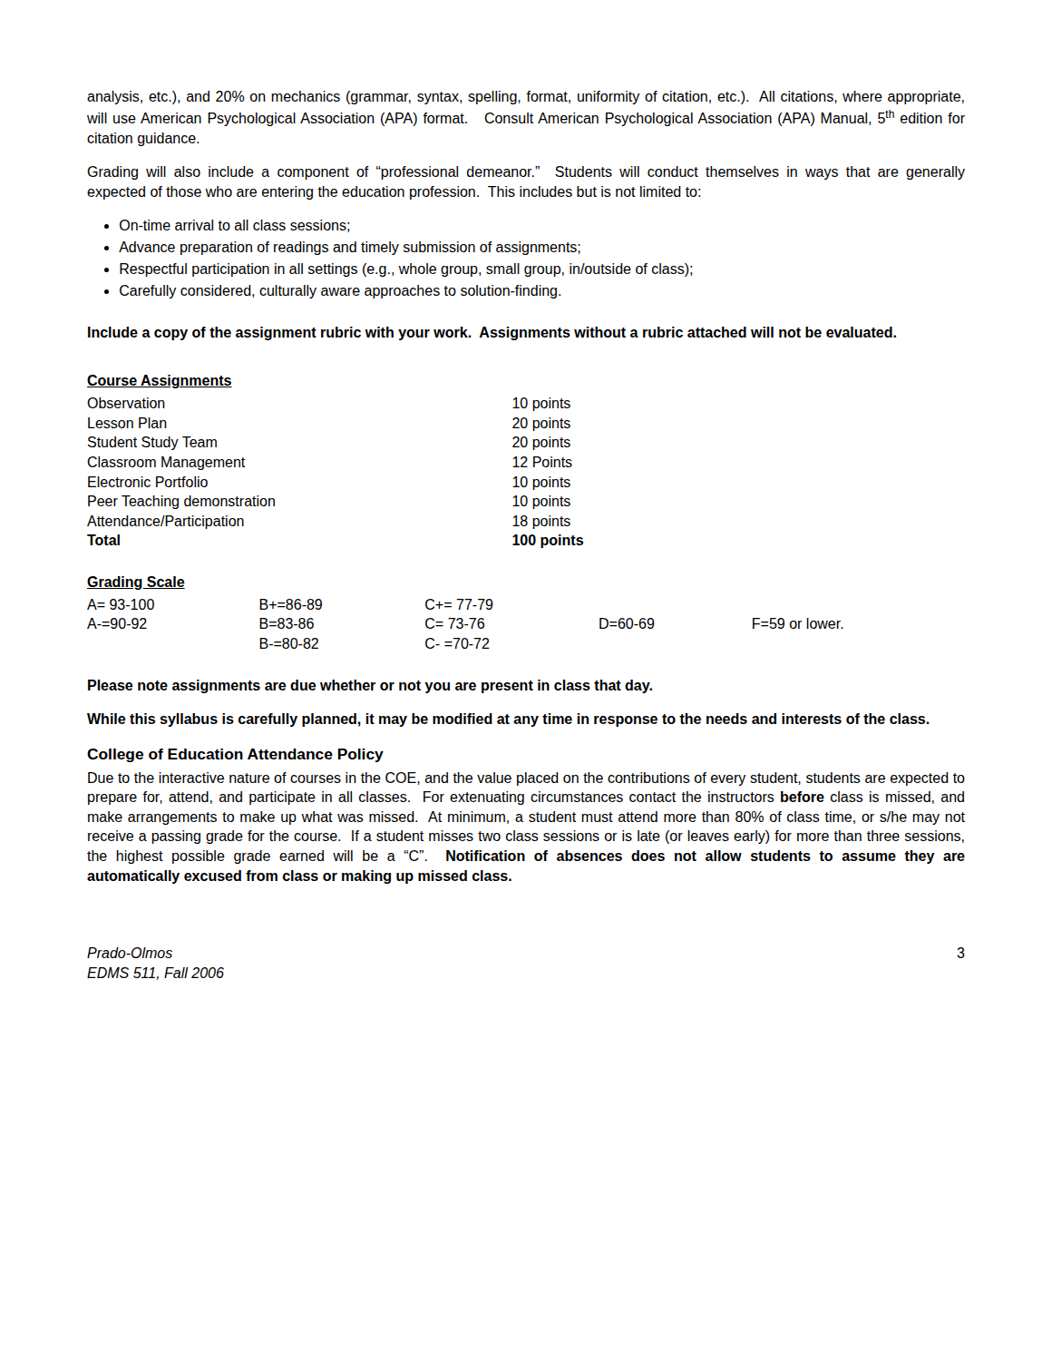analysis, etc.), and 20% on mechanics (grammar, syntax, spelling, format, uniformity of citation, etc.). All citations, where appropriate, will use American Psychological Association (APA) format. Consult American Psychological Association (APA) Manual, 5th edition for citation guidance.
Grading will also include a component of “professional demeanor.” Students will conduct themselves in ways that are generally expected of those who are entering the education profession. This includes but is not limited to:
On-time arrival to all class sessions;
Advance preparation of readings and timely submission of assignments;
Respectful participation in all settings (e.g., whole group, small group, in/outside of class);
Carefully considered, culturally aware approaches to solution-finding.
Include a copy of the assignment rubric with your work. Assignments without a rubric attached will not be evaluated.
Course Assignments
| Observation | 10 points |
| Lesson Plan | 20 points |
| Student Study Team | 20 points |
| Classroom Management | 12 Points |
| Electronic Portfolio | 10 points |
| Peer Teaching demonstration | 10 points |
| Attendance/Participation | 18 points |
| Total | 100 points |
Grading Scale
| A= 93-100 | B+=86-89 | C+= 77-79 | | |
| A-=90-92 | B=83-86 | C= 73-76 | D=60-69 | F=59 or lower. |
| | B-=80-82 | C- =70-72 | | |
Please note assignments are due whether or not you are present in class that day.
While this syllabus is carefully planned, it may be modified at any time in response to the needs and interests of the class.
College of Education Attendance Policy
Due to the interactive nature of courses in the COE, and the value placed on the contributions of every student, students are expected to prepare for, attend, and participate in all classes. For extenuating circumstances contact the instructors before class is missed, and make arrangements to make up what was missed. At minimum, a student must attend more than 80% of class time, or s/he may not receive a passing grade for the course. If a student misses two class sessions or is late (or leaves early) for more than three sessions, the highest possible grade earned will be a “C”. Notification of absences does not allow students to assume they are automatically excused from class or making up missed class.
Prado-Olmos
EDMS 511, Fall 2006 3